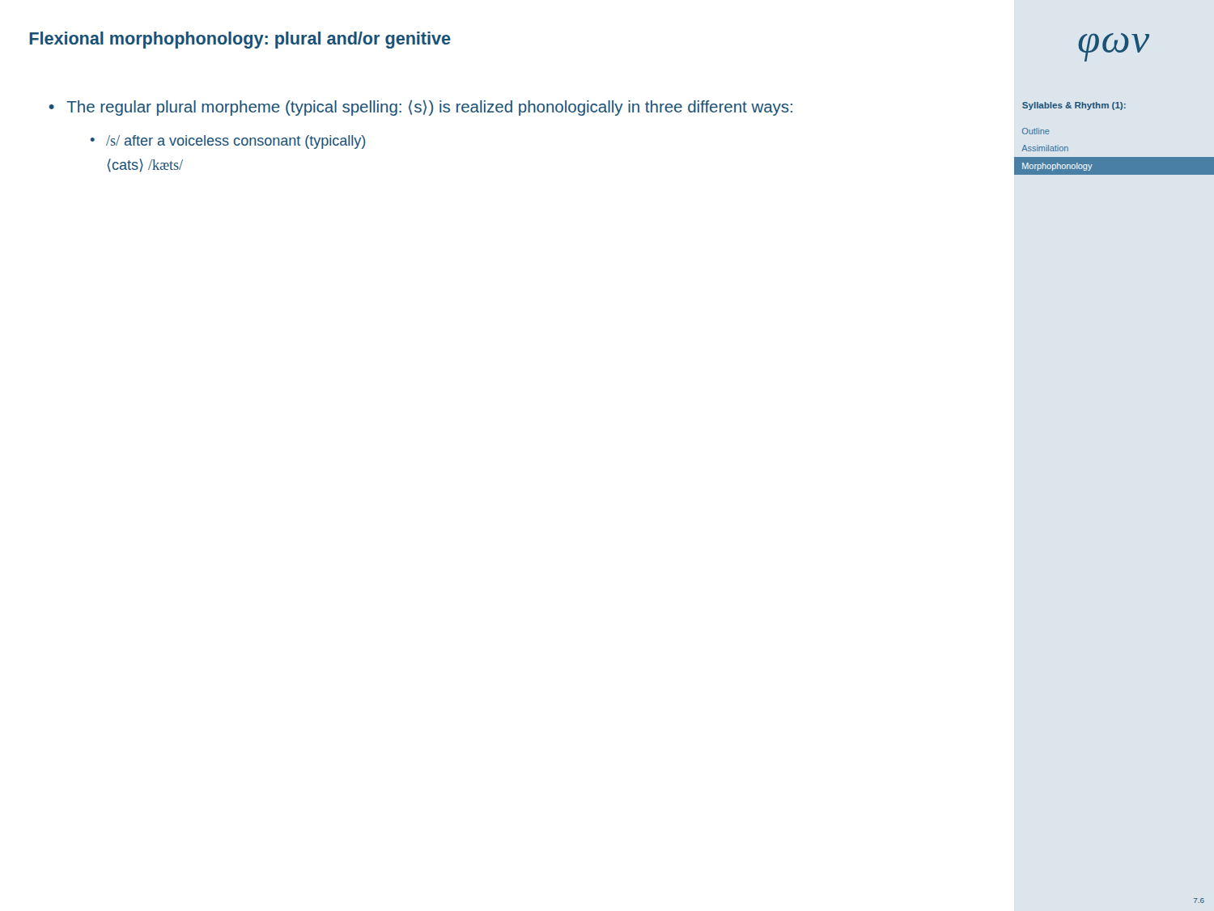Flexional morphophonology: plural and/or genitive
The regular plural morpheme (typical spelling: ⟨s⟩) is realized phonologically in three different ways:
/s/ after a voiceless consonant (typically) ⟨cats⟩ /kæts/
φων
Syllables & Rhythm (1):
Outline
Assimilation
Morphophonology
7.6